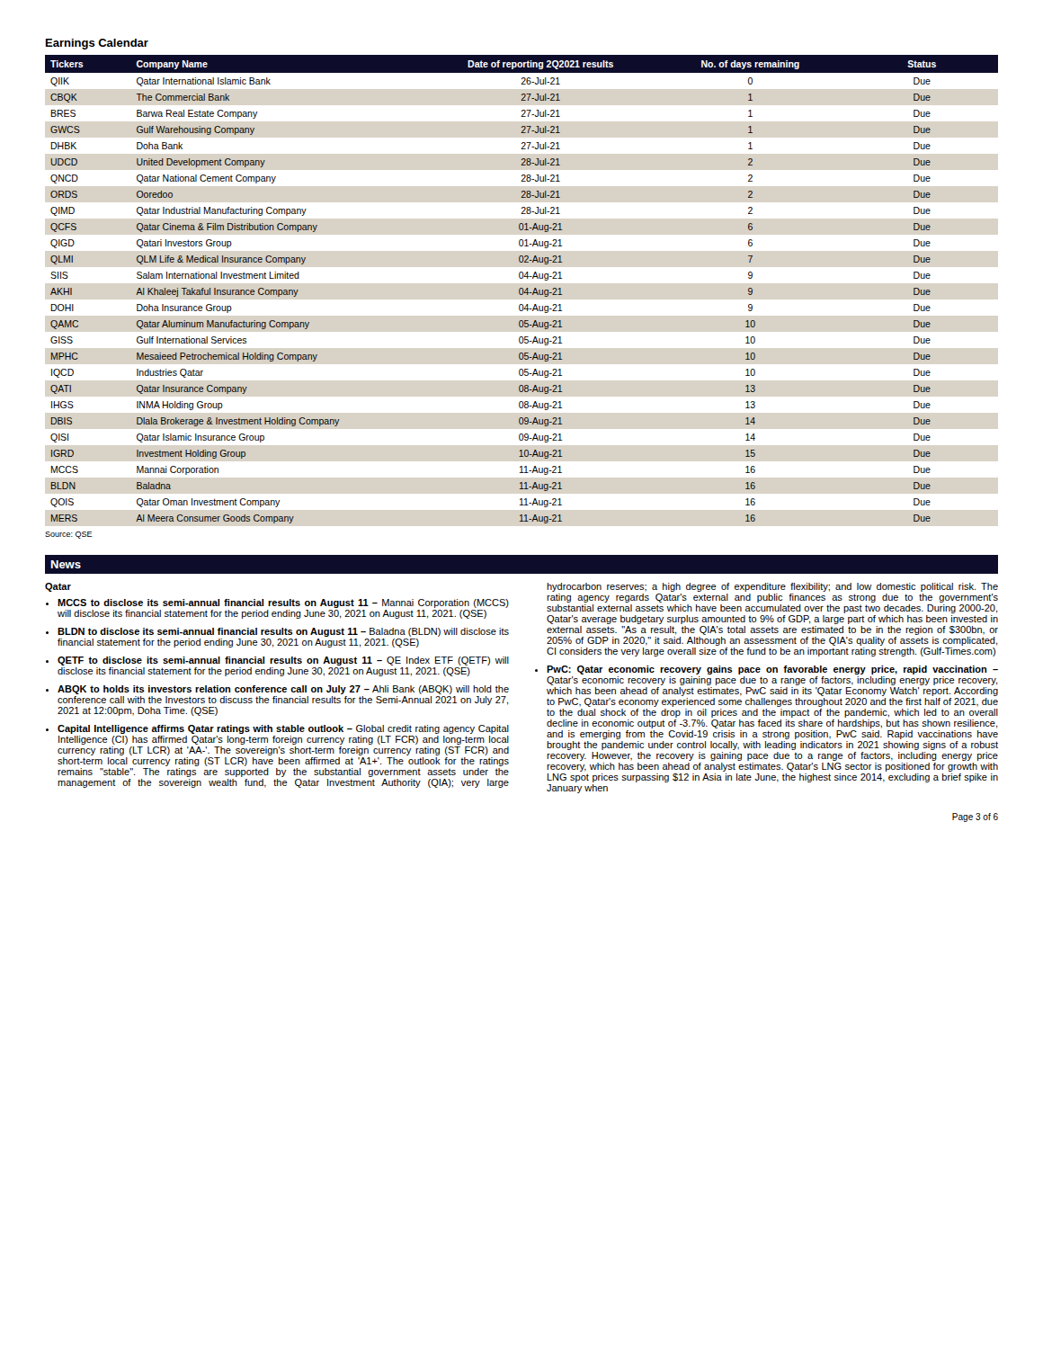Earnings Calendar
| Tickers | Company Name | Date of reporting 2Q2021 results | No. of days remaining | Status |
| --- | --- | --- | --- | --- |
| QIIK | Qatar International Islamic Bank | 26-Jul-21 | 0 | Due |
| CBQK | The Commercial Bank | 27-Jul-21 | 1 | Due |
| BRES | Barwa Real Estate Company | 27-Jul-21 | 1 | Due |
| GWCS | Gulf Warehousing Company | 27-Jul-21 | 1 | Due |
| DHBK | Doha Bank | 27-Jul-21 | 1 | Due |
| UDCD | United Development Company | 28-Jul-21 | 2 | Due |
| QNCD | Qatar National Cement Company | 28-Jul-21 | 2 | Due |
| ORDS | Ooredoo | 28-Jul-21 | 2 | Due |
| QIMD | Qatar Industrial Manufacturing Company | 28-Jul-21 | 2 | Due |
| QCFS | Qatar Cinema & Film Distribution Company | 01-Aug-21 | 6 | Due |
| QIGD | Qatari Investors Group | 01-Aug-21 | 6 | Due |
| QLMI | QLM Life & Medical Insurance Company | 02-Aug-21 | 7 | Due |
| SIIS | Salam International Investment Limited | 04-Aug-21 | 9 | Due |
| AKHI | Al Khaleej Takaful Insurance Company | 04-Aug-21 | 9 | Due |
| DOHI | Doha Insurance Group | 04-Aug-21 | 9 | Due |
| QAMC | Qatar Aluminum Manufacturing Company | 05-Aug-21 | 10 | Due |
| GISS | Gulf International Services | 05-Aug-21 | 10 | Due |
| MPHC | Mesaieed Petrochemical Holding Company | 05-Aug-21 | 10 | Due |
| IQCD | Industries Qatar | 05-Aug-21 | 10 | Due |
| QATI | Qatar Insurance Company | 08-Aug-21 | 13 | Due |
| IHGS | INMA Holding Group | 08-Aug-21 | 13 | Due |
| DBIS | Dlala Brokerage & Investment Holding Company | 09-Aug-21 | 14 | Due |
| QISI | Qatar Islamic Insurance Group | 09-Aug-21 | 14 | Due |
| IGRD | Investment Holding Group | 10-Aug-21 | 15 | Due |
| MCCS | Mannai Corporation | 11-Aug-21 | 16 | Due |
| BLDN | Baladna | 11-Aug-21 | 16 | Due |
| QOIS | Qatar Oman Investment Company | 11-Aug-21 | 16 | Due |
| MERS | Al Meera Consumer Goods Company | 11-Aug-21 | 16 | Due |
Source: QSE
News
Qatar
MCCS to disclose its semi-annual financial results on August 11 – Mannai Corporation (MCCS) will disclose its financial statement for the period ending June 30, 2021 on August 11, 2021. (QSE)
BLDN to disclose its semi-annual financial results on August 11 – Baladna (BLDN) will disclose its financial statement for the period ending June 30, 2021 on August 11, 2021. (QSE)
QETF to disclose its semi-annual financial results on August 11 – QE Index ETF (QETF) will disclose its financial statement for the period ending June 30, 2021 on August 11, 2021. (QSE)
ABQK to holds its investors relation conference call on July 27 – Ahli Bank (ABQK) will hold the conference call with the Investors to discuss the financial results for the Semi-Annual 2021 on July 27, 2021 at 12:00pm, Doha Time. (QSE)
Capital Intelligence affirms Qatar ratings with stable outlook – Global credit rating agency Capital Intelligence (CI) has affirmed Qatar's long-term foreign currency rating (LT FCR) and long-term local currency rating (LT LCR) at 'AA-'. The sovereign's short-term foreign currency rating (ST FCR) and short-term local currency rating (ST LCR) have been affirmed at 'A1+'. The outlook for the ratings remains "stable". The ratings are supported by the substantial government assets under the management of the sovereign wealth fund, the Qatar Investment Authority (QIA); very large hydrocarbon reserves; a high degree of expenditure flexibility; and low domestic political risk. The rating agency regards Qatar's external and public finances as strong due to the government's substantial external assets which have been accumulated over the past two decades. During 2000-20, Qatar's average budgetary surplus amounted to 9% of GDP, a large part of which has been invested in external assets. "As a result, the QIA's total assets are estimated to be in the region of $300bn, or 205% of GDP in 2020," it said. Although an assessment of the QIA's quality of assets is complicated, CI considers the very large overall size of the fund to be an important rating strength. (Gulf-Times.com)
PwC: Qatar economic recovery gains pace on favorable energy price, rapid vaccination – Qatar's economic recovery is gaining pace due to a range of factors, including energy price recovery, which has been ahead of analyst estimates, PwC said in its 'Qatar Economy Watch' report. According to PwC, Qatar's economy experienced some challenges throughout 2020 and the first half of 2021, due to the dual shock of the drop in oil prices and the impact of the pandemic, which led to an overall decline in economic output of -3.7%. Qatar has faced its share of hardships, but has shown resilience, and is emerging from the Covid-19 crisis in a strong position, PwC said. Rapid vaccinations have brought the pandemic under control locally, with leading indicators in 2021 showing signs of a robust recovery. However, the recovery is gaining pace due to a range of factors, including energy price recovery, which has been ahead of analyst estimates. Qatar's LNG sector is positioned for growth with LNG spot prices surpassing $12 in Asia in late June, the highest since 2014, excluding a brief spike in January when
Page 3 of 6